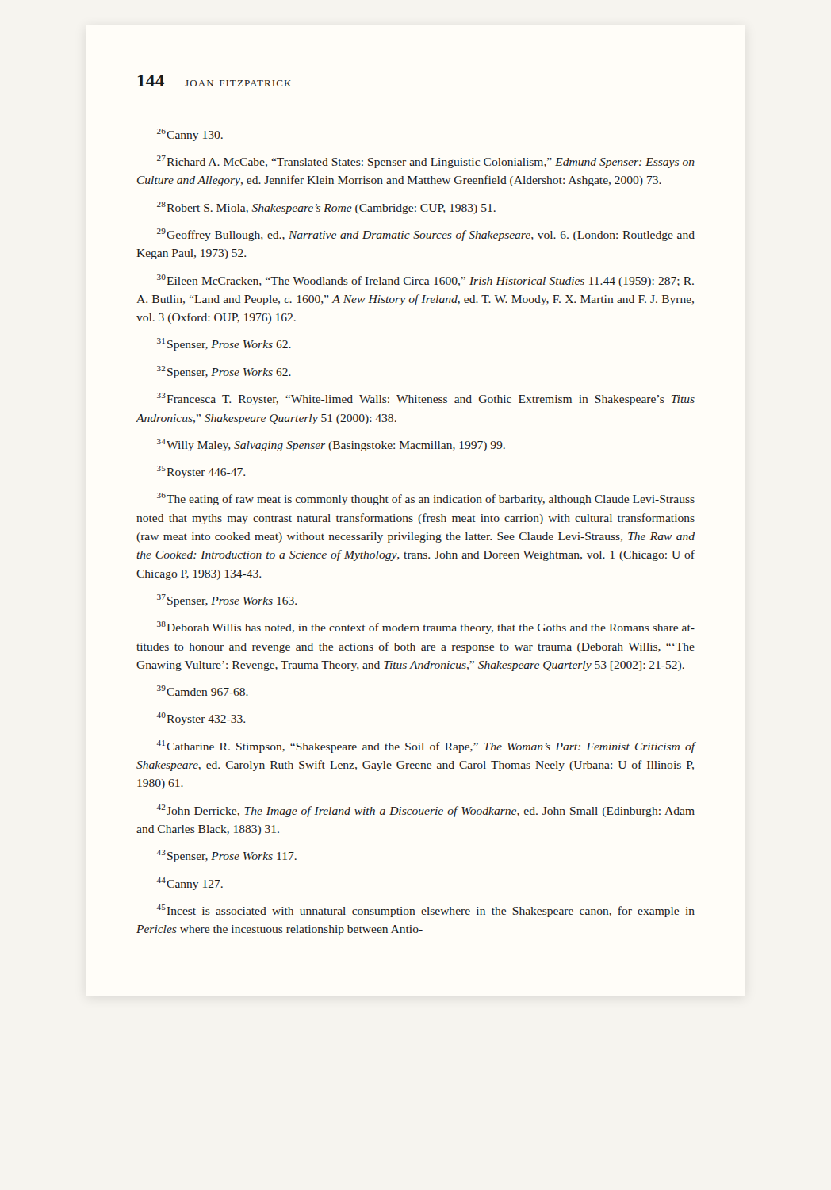144 Joan Fitzpatrick
Canny 130.
Richard A. McCabe, “Translated States: Spenser and Linguistic Colonialism,” Edmund Spenser: Essays on Culture and Allegory, ed. Jennifer Klein Morrison and Matthew Greenfield (Aldershot: Ashgate, 2000) 73.
Robert S. Miola, Shakespeare’s Rome (Cambridge: CUP, 1983) 51.
Geoffrey Bullough, ed., Narrative and Dramatic Sources of Shakepseare, vol. 6. (London: Routledge and Kegan Paul, 1973) 52.
Eileen McCracken, “The Woodlands of Ireland Circa 1600,” Irish Historical Studies 11.44 (1959): 287; R. A. Butlin, “Land and People, c. 1600,” A New History of Ireland, ed. T. W. Moody, F. X. Martin and F. J. Byrne, vol. 3 (Oxford: OUP, 1976) 162.
Spenser, Prose Works 62.
Spenser, Prose Works 62.
Francesca T. Royster, “White-limed Walls: Whiteness and Gothic Extremism in Shakespeare’s Titus Andronicus,” Shakespeare Quarterly 51 (2000): 438.
Willy Maley, Salvaging Spenser (Basingstoke: Macmillan, 1997) 99.
Royster 446-47.
The eating of raw meat is commonly thought of as an indication of barbarity, although Claude Levi-Strauss noted that myths may contrast natural transformations (fresh meat into carrion) with cultural transformations (raw meat into cooked meat) without necessarily privileging the latter. See Claude Levi-Strauss, The Raw and the Cooked: Introduction to a Science of Mythology, trans. John and Doreen Weightman, vol. 1 (Chicago: U of Chicago P, 1983) 134-43.
Spenser, Prose Works 163.
Deborah Willis has noted, in the context of modern trauma theory, that the Goths and the Romans share attitudes to honour and revenge and the actions of both are a response to war trauma (Deborah Willis, “‘The Gnawing Vulture’: Revenge, Trauma Theory, and Titus Andronicus,” Shakespeare Quarterly 53 [2002]: 21-52).
Camden 967-68.
Royster 432-33.
Catharine R. Stimpson, “Shakespeare and the Soil of Rape,” The Woman’s Part: Feminist Criticism of Shakespeare, ed. Carolyn Ruth Swift Lenz, Gayle Greene and Carol Thomas Neely (Urbana: U of Illinois P, 1980) 61.
John Derricke, The Image of Ireland with a Discouerie of Woodkarne, ed. John Small (Edinburgh: Adam and Charles Black, 1883) 31.
Spenser, Prose Works 117.
Canny 127.
Incest is associated with unnatural consumption elsewhere in the Shakespeare canon, for example in Pericles where the incestuous relationship between Antio-